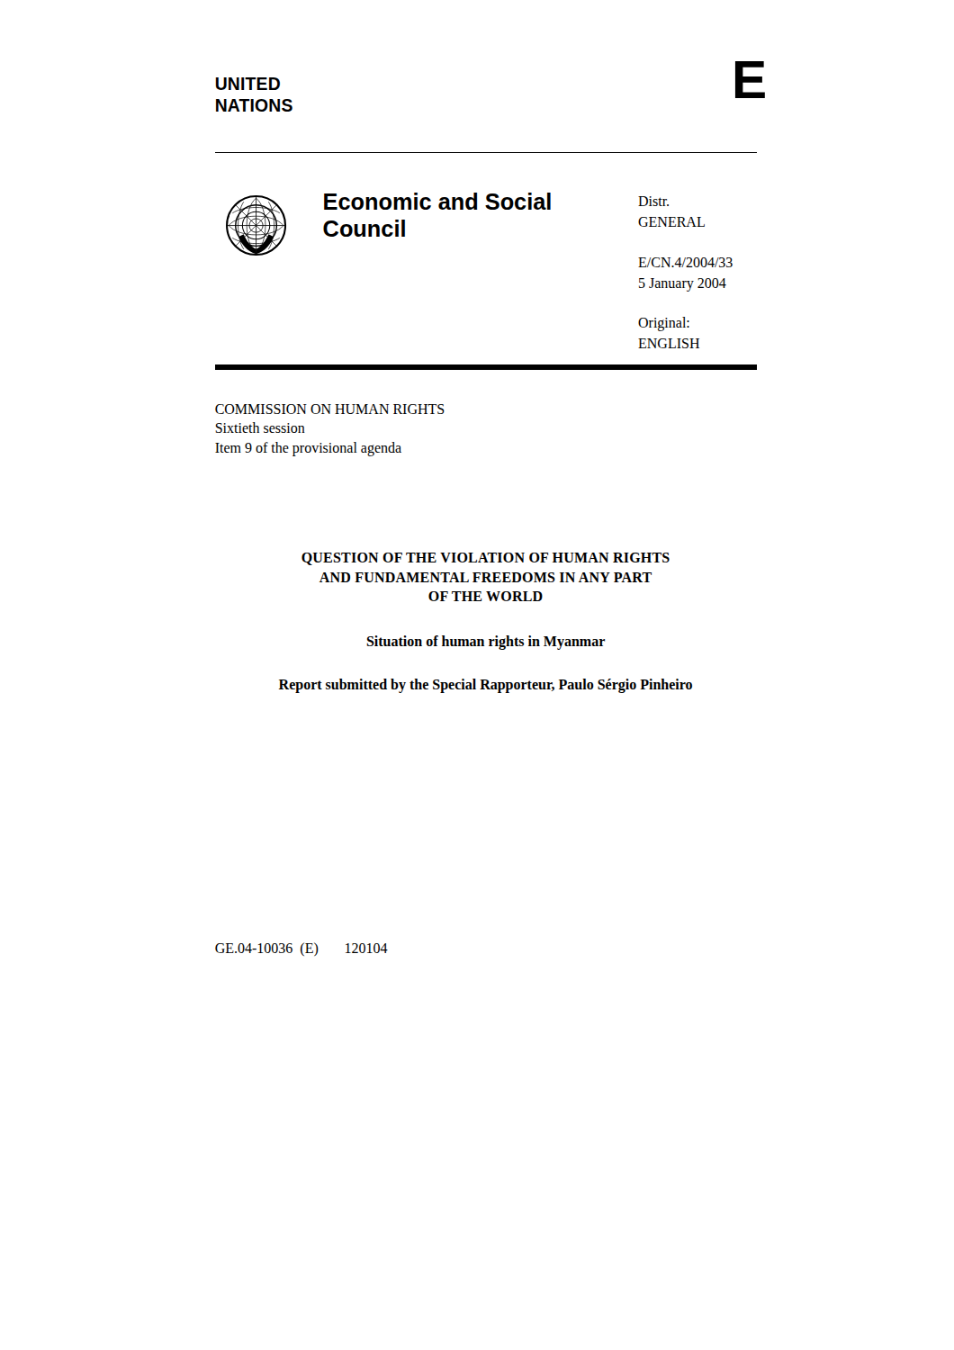UNITED
NATIONS
E
Economic and Social
Council
Distr.
GENERAL
E/CN.4/2004/33
5 January 2004
Original: ENGLISH
COMMISSION ON HUMAN RIGHTS
Sixtieth session
Item 9 of the provisional agenda
QUESTION OF THE VIOLATION OF HUMAN RIGHTS
AND FUNDAMENTAL FREEDOMS IN ANY PART
OF THE WORLD
Situation of human rights in Myanmar
Report submitted by the Special Rapporteur, Paulo Sérgio Pinheiro
GE.04-10036 (E) 120104